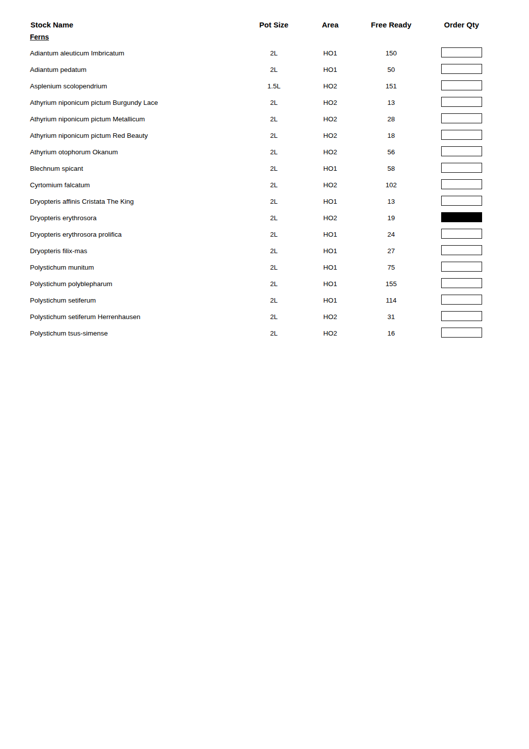| Stock Name | Pot Size | Area | Free Ready | Order Qty |
| --- | --- | --- | --- | --- |
| Ferns |
| Adiantum aleuticum Imbricatum | 2L | HO1 | 150 | |
| Adiantum pedatum | 2L | HO1 | 50 | |
| Asplenium scolopendrium | 1.5L | HO2 | 151 | |
| Athyrium niponicum pictum Burgundy Lace | 2L | HO2 | 13 | |
| Athyrium niponicum pictum Metallicum | 2L | HO2 | 28 | |
| Athyrium niponicum pictum Red Beauty | 2L | HO2 | 18 | |
| Athyrium otophorum Okanum | 2L | HO2 | 56 | |
| Blechnum spicant | 2L | HO1 | 58 | |
| Cyrtomium falcatum | 2L | HO2 | 102 | |
| Dryopteris affinis Cristata The King | 2L | HO1 | 13 | |
| Dryopteris erythrosora | 2L | HO2 | 19 | |
| Dryopteris erythrosora prolifica | 2L | HO1 | 24 | |
| Dryopteris filix-mas | 2L | HO1 | 27 | |
| Polystichum munitum | 2L | HO1 | 75 | |
| Polystichum polyblepharum | 2L | HO1 | 155 | |
| Polystichum setiferum | 2L | HO1 | 114 | |
| Polystichum setiferum Herrenhausen | 2L | HO2 | 31 | |
| Polystichum tsus-simense | 2L | HO2 | 16 | |